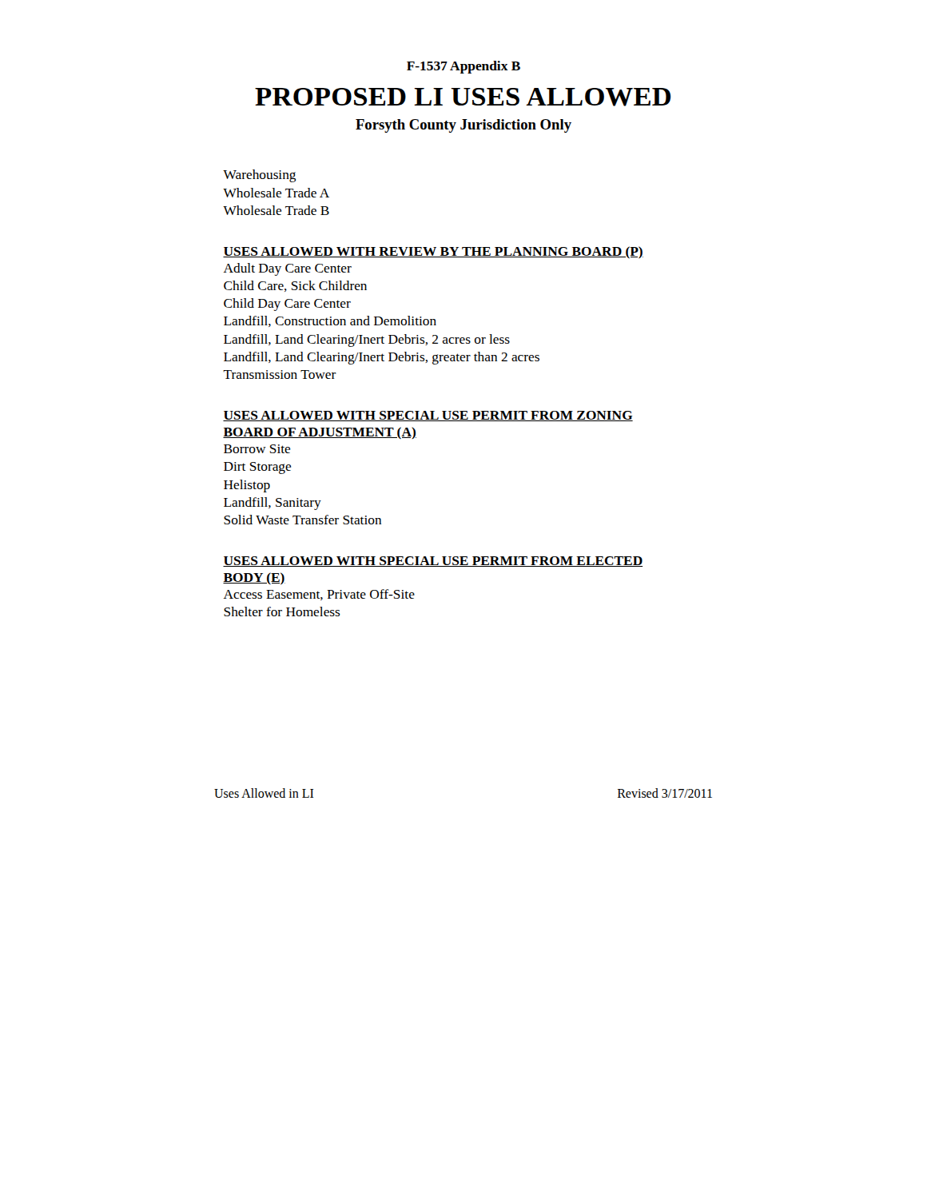F-1537 Appendix B
PROPOSED LI USES ALLOWED
Forsyth County Jurisdiction Only
Warehousing
Wholesale Trade A
Wholesale Trade B
USES ALLOWED WITH REVIEW BY THE PLANNING BOARD (P)
Adult Day Care Center
Child Care, Sick Children
Child Day Care Center
Landfill, Construction and Demolition
Landfill, Land Clearing/Inert Debris, 2 acres or less
Landfill, Land Clearing/Inert Debris, greater than 2 acres
Transmission Tower
USES ALLOWED WITH SPECIAL USE PERMIT FROM ZONING
BOARD OF ADJUSTMENT (A)
Borrow Site
Dirt Storage
Helistop
Landfill, Sanitary
Solid Waste Transfer Station
USES ALLOWED WITH SPECIAL USE PERMIT FROM ELECTED
BODY (E)
Access Easement, Private Off-Site
Shelter for Homeless
Uses Allowed in LI Revised 3/17/2011